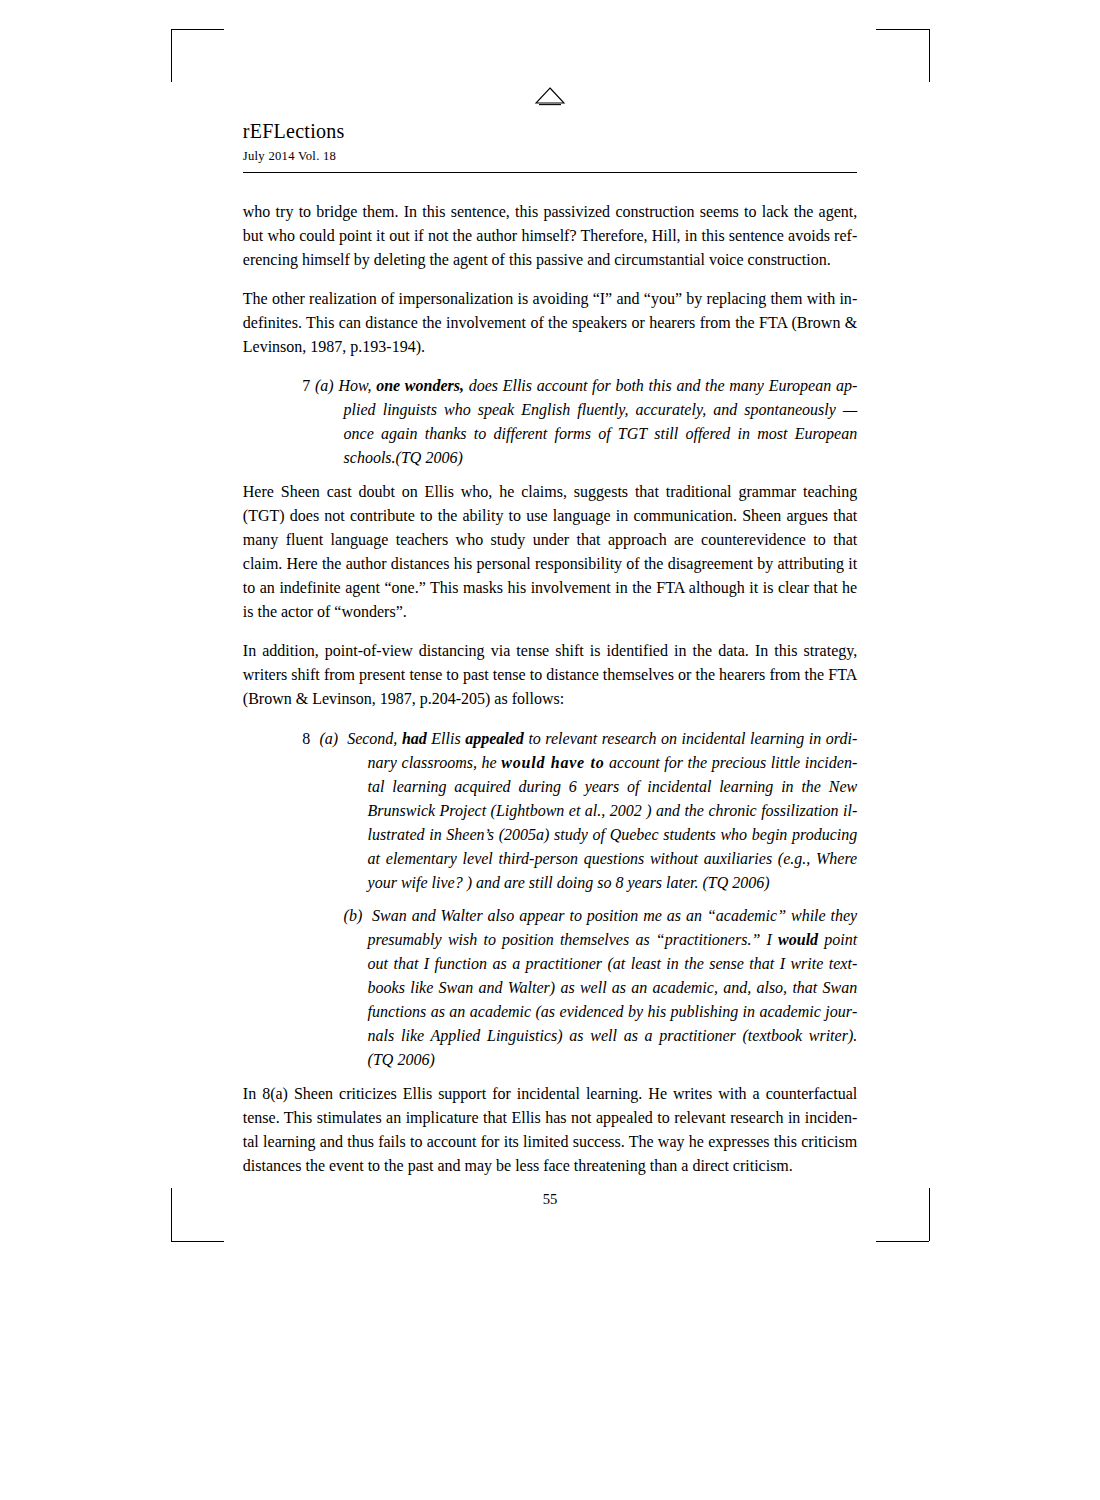rEFLections
July 2014 Vol. 18
who try to bridge them. In this sentence, this passivized construction seems to lack the agent, but who could point it out if not the author himself? Therefore, Hill, in this sentence avoids referencing himself by deleting the agent of this passive and circumstantial voice construction.
The other realization of impersonalization is avoiding “I” and “you” by replacing them with indefinites. This can distance the involvement of the speakers or hearers from the FTA (Brown & Levinson, 1987, p.193-194).
7 (a) How, one wonders, does Ellis account for both this and the many European applied linguists who speak English fluently, accurately, and spontaneously — once again thanks to different forms of TGT still offered in most European schools.(TQ 2006)
Here Sheen cast doubt on Ellis who, he claims, suggests that traditional grammar teaching (TGT) does not contribute to the ability to use language in communication. Sheen argues that many fluent language teachers who study under that approach are counterevidence to that claim. Here the author distances his personal responsibility of the disagreement by attributing it to an indefinite agent “one.” This masks his involvement in the FTA although it is clear that he is the actor of “wonders”.
In addition, point-of-view distancing via tense shift is identified in the data. In this strategy, writers shift from present tense to past tense to distance themselves or the hearers from the FTA (Brown & Levinson, 1987, p.204-205) as follows:
8 (a) Second, had Ellis appealed to relevant research on incidental learning in ordinary classrooms, he would have to account for the precious little incidental learning acquired during 6 years of incidental learning in the New Brunswick Project (Lightbown et al., 2002 ) and the chronic fossilization illustrated in Sheen’s (2005a) study of Quebec students who begin producing at elementary level third-person questions without auxiliaries (e.g., Where your wife live? ) and are still doing so 8 years later. (TQ 2006)
(b) Swan and Walter also appear to position me as an “academic” while they presumably wish to position themselves as “practitioners.” I would point out that I function as a practitioner (at least in the sense that I write textbooks like Swan and Walter) as well as an academic, and, also, that Swan functions as an academic (as evidenced by his publishing in academic journals like Applied Linguistics) as well as a practitioner (textbook writer). (TQ 2006)
In 8(a) Sheen criticizes Ellis support for incidental learning. He writes with a counterfactual tense. This stimulates an implicature that Ellis has not appealed to relevant research in incidental learning and thus fails to account for its limited success. The way he expresses this criticism distances the event to the past and may be less face threatening than a direct criticism.
55